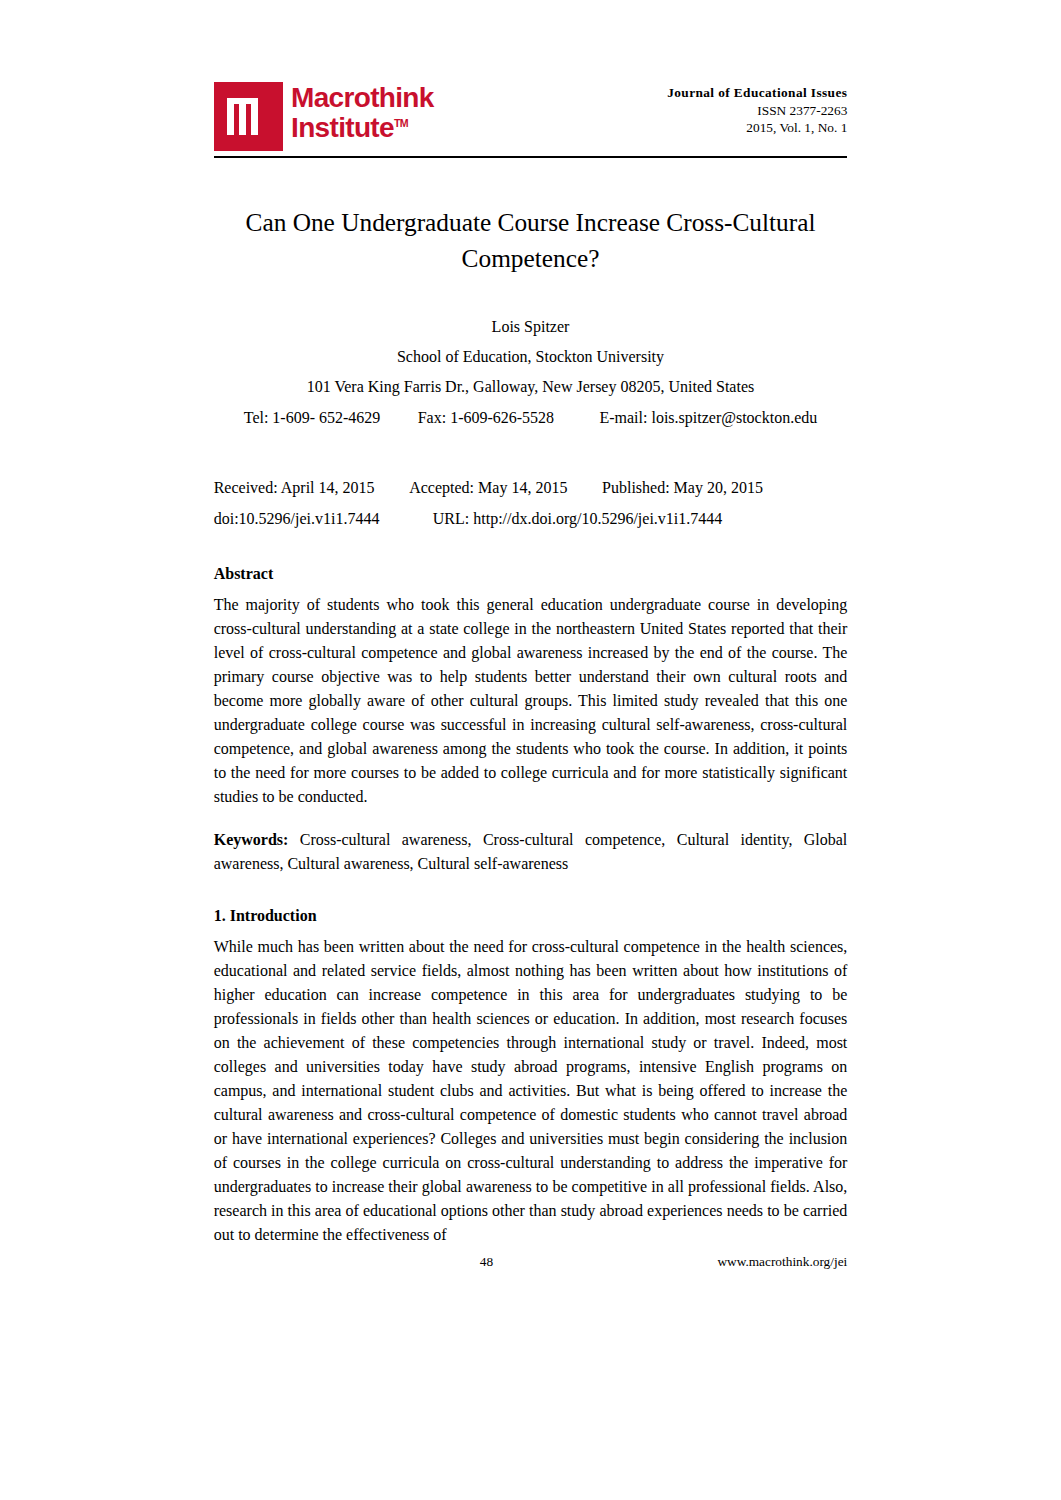Macrothink InstituteTM
Journal of Educational Issues
ISSN 2377-2263
2015, Vol. 1, No. 1
Can One Undergraduate Course Increase Cross-Cultural
Competence?
Lois Spitzer
School of Education, Stockton University
101 Vera King Farris Dr., Galloway, New Jersey 08205, United States
Tel: 1-609- 652-4629 Fax: 1-609-626-5528 E-mail: lois.spitzer@stockton.edu
Received: April 14, 2015 Accepted: May 14, 2015 Published: May 20, 2015
doi:10.5296/jei.v1i1.7444 URL: http://dx.doi.org/10.5296/jei.v1i1.7444
Abstract
The majority of students who took this general education undergraduate course in developing cross-cultural understanding at a state college in the northeastern United States reported that their level of cross-cultural competence and global awareness increased by the end of the course. The primary course objective was to help students better understand their own cultural roots and become more globally aware of other cultural groups. This limited study revealed that this one undergraduate college course was successful in increasing cultural self-awareness, cross-cultural competence, and global awareness among the students who took the course. In addition, it points to the need for more courses to be added to college curricula and for more statistically significant studies to be conducted.
Keywords: Cross-cultural awareness, Cross-cultural competence, Cultural identity, Global awareness, Cultural awareness, Cultural self-awareness
1. Introduction
While much has been written about the need for cross-cultural competence in the health sciences, educational and related service fields, almost nothing has been written about how institutions of higher education can increase competence in this area for undergraduates studying to be professionals in fields other than health sciences or education. In addition, most research focuses on the achievement of these competencies through international study or travel. Indeed, most colleges and universities today have study abroad programs, intensive English programs on campus, and international student clubs and activities. But what is being offered to increase the cultural awareness and cross-cultural competence of domestic students who cannot travel abroad or have international experiences? Colleges and universities must begin considering the inclusion of courses in the college curricula on cross-cultural understanding to address the imperative for undergraduates to increase their global awareness to be competitive in all professional fields. Also, research in this area of educational options other than study abroad experiences needs to be carried out to determine the effectiveness of
48 www.macrothink.org/jei